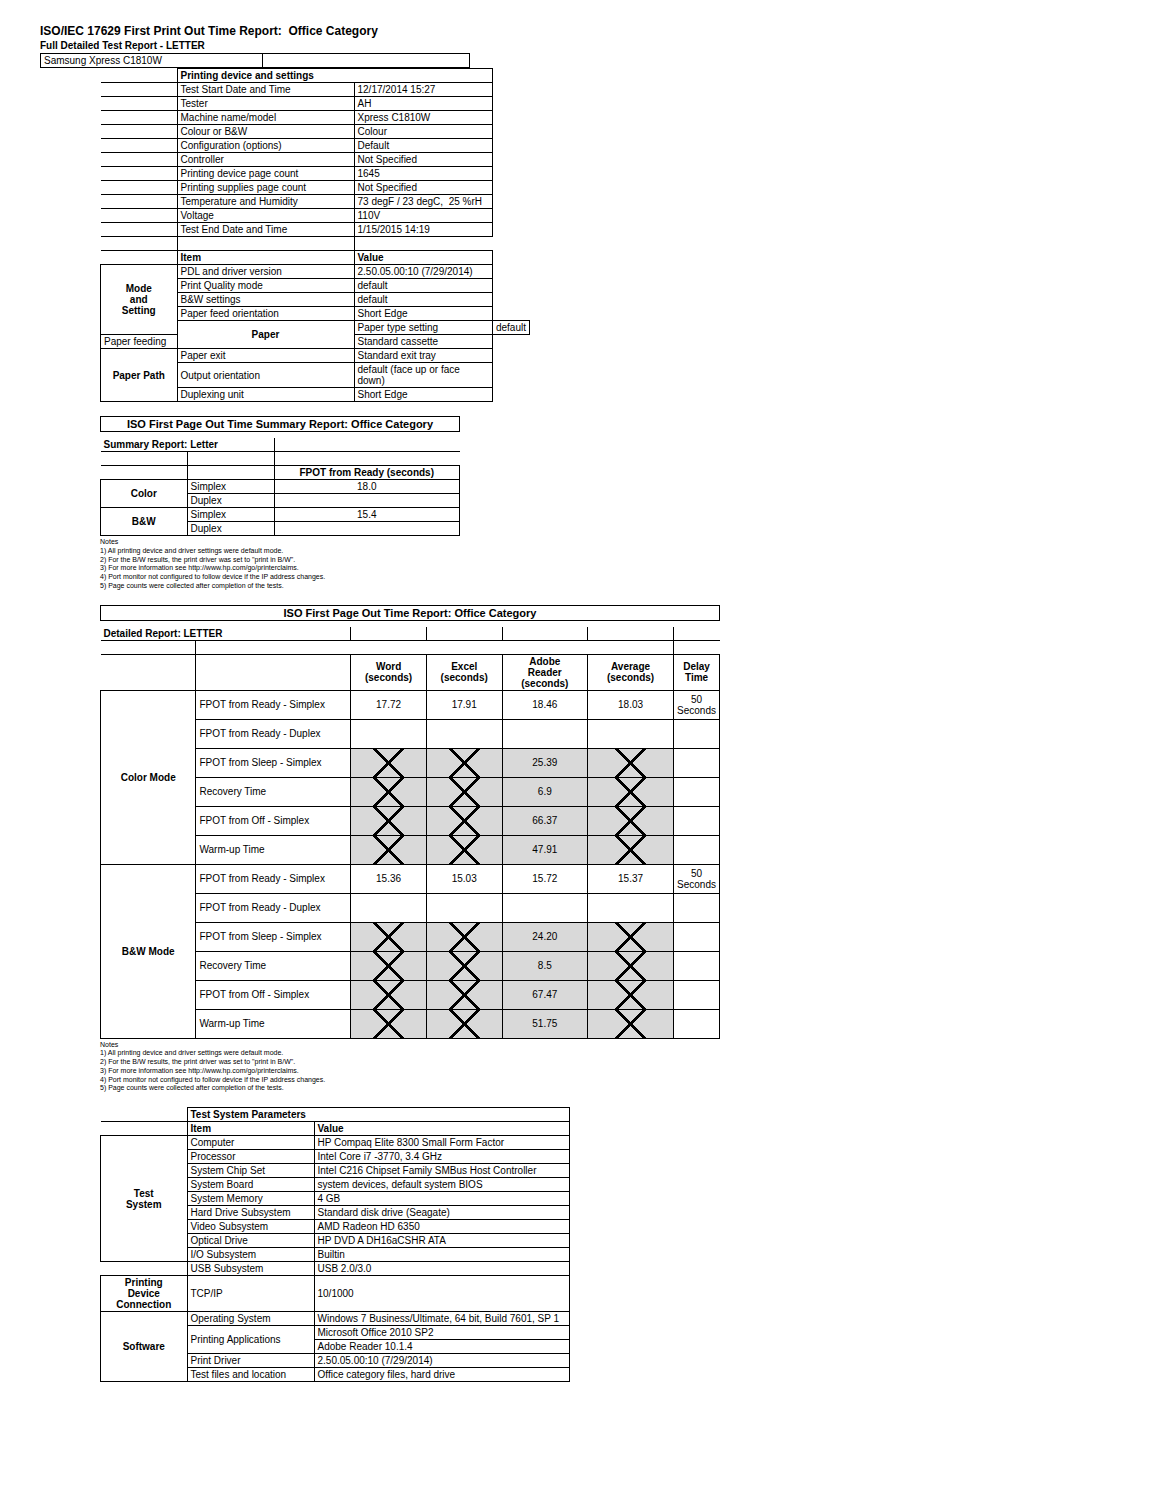ISO/IEC 17629 First Print Out Time Report: Office Category
Full Detailed Test Report - LETTER
| Samsung Xpress C1810W | |
| | Printing device and settings |
| | Test Start Date and Time | 12/17/2014 15:27 |
| | Tester | AH |
| | Machine name/model | Xpress C1810W |
| | Colour or B&W | Colour |
| | Configuration (options) | Default |
| | Controller | Not Specified |
| | Printing device page count | 1645 |
| | Printing supplies page count | Not Specified |
| | Temperature and Humidity | 73 degF / 23 degC, 25 %rH |
| | Voltage | 110V |
| | Test End Date and Time | 1/15/2015 14:19 |
| | Item | Value |
| Mode and Setting | PDL and driver version | 2.50.05.00:10 (7/29/2014) |
| Print Quality mode | default |
| B&W settings | default |
| Paper feed orientation | Short Edge |
| Paper | Paper type setting | default |
| Paper feeding | Standard cassette |
| Paper Path | Paper exit | Standard exit tray |
| Output orientation | default (face up or face down) |
| Duplexing unit | Short Edge |
| ISO First Page Out Time Summary Report: Office Category |
| Summary Report: Letter | |
| | | FPOT from Ready (seconds) |
| Color | Simplex | 18.0 |
| Duplex | |
| B&W | Simplex | 15.4 |
| Duplex | |
Notes
1) All printing device and driver settings were default mode.
2) For the B/W results, the print driver was set to "print in B/W".
3) For more information see http://www.hp.com/go/printerclaims.
4) Port monitor not configured to follow device if the IP address changes.
5) Page counts were collected after completion of the tests.
| ISO First Page Out Time Report: Office Category |
| Detailed Report: LETTER | | | | | |
| | | Word (seconds) | Excel (seconds) | Adobe Reader (seconds) | Average (seconds) | Delay Time |
| Color Mode | FPOT from Ready - Simplex | 17.72 | 17.91 | 18.46 | 18.03 | 50 Seconds |
| FPOT from Ready - Duplex | | | | | |
| FPOT from Sleep - Simplex | | | 25.39 | | |
| Recovery Time | | | 6.9 | | |
| FPOT from Off - Simplex | | | 66.37 | | |
| Warm-up Time | | | 47.91 | | |
| B&W Mode | FPOT from Ready - Simplex | 15.36 | 15.03 | 15.72 | 15.37 | 50 Seconds |
| FPOT from Ready - Duplex | | | | | |
| FPOT from Sleep - Simplex | | | 24.20 | | |
| Recovery Time | | | 8.5 | | |
| FPOT from Off - Simplex | | | 67.47 | | |
| Warm-up Time | | | 51.75 | | |
Notes
1) All printing device and driver settings were default mode.
2) For the B/W results, the print driver was set to "print in B/W".
3) For more information see http://www.hp.com/go/printerclaims.
4) Port monitor not configured to follow device if the IP address changes.
5) Page counts were collected after completion of the tests.
| | Test System Parameters |
| | Item | Value |
| Test System | Computer | HP Compaq Elite 8300 Small Form Factor |
| Processor | Intel Core i7 -3770, 3.4 GHz |
| System Chip Set | Intel C216 Chipset Family SMBus Host Controller |
| System Board | system devices, default system BIOS |
| System Memory | 4 GB |
| Hard Drive Subsystem | Standard disk drive (Seagate) |
| Video Subsystem | AMD Radeon HD 6350 |
| Optical Drive | HP DVD A DH16aCSHR ATA |
| I/O Subsystem | Builtin |
| | USB Subsystem | USB 2.0/3.0 |
| Printing Device Connection | TCP/IP | 10/1000 |
| Software | Operating System | Windows 7 Business/Ultimate, 64 bit, Build 7601, SP 1 |
| Printing Applications | Microsoft Office 2010 SP2 |
| Adobe Reader 10.1.4 |
| Print Driver | 2.50.05.00:10 (7/29/2014) |
| Test files and location | Office category files, hard drive |